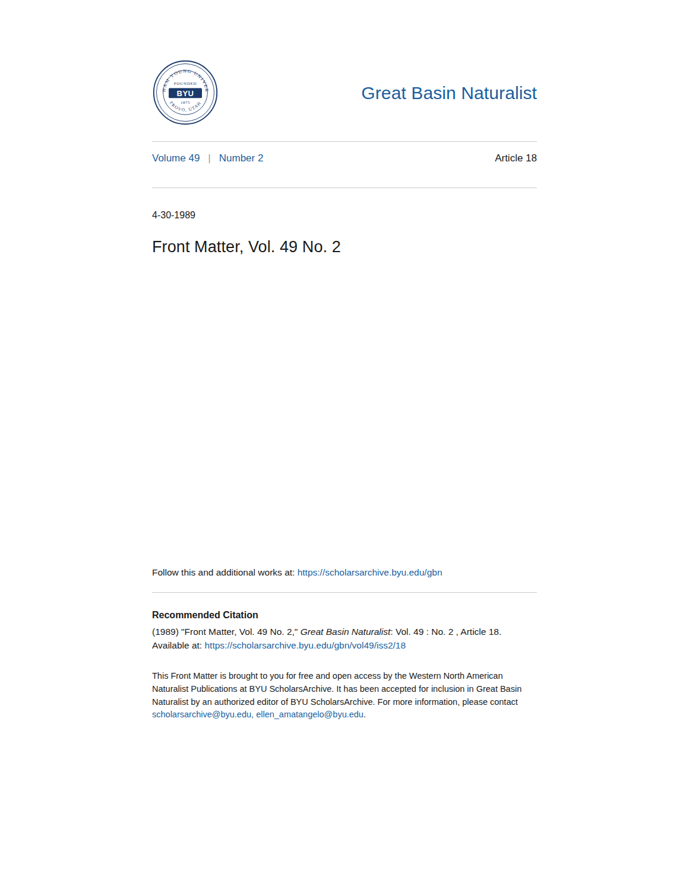BRIGHAM YOUNG UNIVERSITY PROVO, UTAH FOUNDED BYU 1875
Great Basin Naturalist
Volume 49 | Number 2
Article 18
4-30-1989
Front Matter, Vol. 49 No. 2
Follow this and additional works at: https://scholarsarchive.byu.edu/gbn
Recommended Citation
(1989) "Front Matter, Vol. 49 No. 2," Great Basin Naturalist: Vol. 49 : No. 2 , Article 18.
Available at: https://scholarsarchive.byu.edu/gbn/vol49/iss2/18
This Front Matter is brought to you for free and open access by the Western North American Naturalist Publications at BYU ScholarsArchive. It has been accepted for inclusion in Great Basin Naturalist by an authorized editor of BYU ScholarsArchive. For more information, please contact scholarsarchive@byu.edu, ellen_amatangelo@byu.edu.